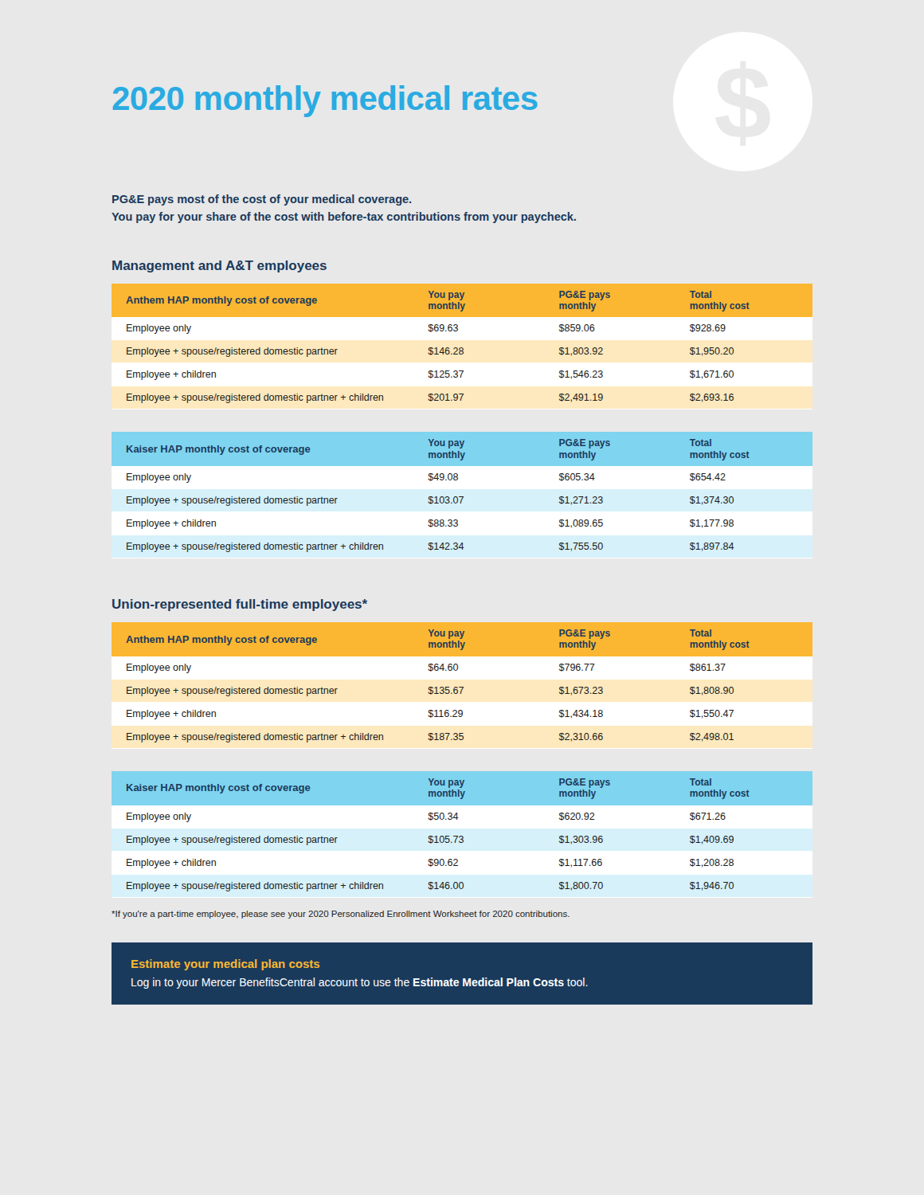$
2020 monthly medical rates
PG&E pays most of the cost of your medical coverage.
You pay for your share of the cost with before-tax contributions from your paycheck.
Management and A&T employees
| Anthem HAP monthly cost of coverage | You pay monthly | PG&E pays monthly | Total monthly cost |
| --- | --- | --- | --- |
| Employee only | $69.63 | $859.06 | $928.69 |
| Employee + spouse/registered domestic partner | $146.28 | $1,803.92 | $1,950.20 |
| Employee + children | $125.37 | $1,546.23 | $1,671.60 |
| Employee + spouse/registered domestic partner + children | $201.97 | $2,491.19 | $2,693.16 |
| Kaiser HAP monthly cost of coverage | You pay monthly | PG&E pays monthly | Total monthly cost |
| --- | --- | --- | --- |
| Employee only | $49.08 | $605.34 | $654.42 |
| Employee + spouse/registered domestic partner | $103.07 | $1,271.23 | $1,374.30 |
| Employee + children | $88.33 | $1,089.65 | $1,177.98 |
| Employee + spouse/registered domestic partner + children | $142.34 | $1,755.50 | $1,897.84 |
Union-represented full-time employees*
| Anthem HAP monthly cost of coverage | You pay monthly | PG&E pays monthly | Total monthly cost |
| --- | --- | --- | --- |
| Employee only | $64.60 | $796.77 | $861.37 |
| Employee + spouse/registered domestic partner | $135.67 | $1,673.23 | $1,808.90 |
| Employee + children | $116.29 | $1,434.18 | $1,550.47 |
| Employee + spouse/registered domestic partner + children | $187.35 | $2,310.66 | $2,498.01 |
| Kaiser HAP monthly cost of coverage | You pay monthly | PG&E pays monthly | Total monthly cost |
| --- | --- | --- | --- |
| Employee only | $50.34 | $620.92 | $671.26 |
| Employee + spouse/registered domestic partner | $105.73 | $1,303.96 | $1,409.69 |
| Employee + children | $90.62 | $1,117.66 | $1,208.28 |
| Employee + spouse/registered domestic partner + children | $146.00 | $1,800.70 | $1,946.70 |
*If you're a part-time employee, please see your 2020 Personalized Enrollment Worksheet for 2020 contributions.
Estimate your medical plan costs
Log in to your Mercer BenefitsCentral account to use the Estimate Medical Plan Costs tool.